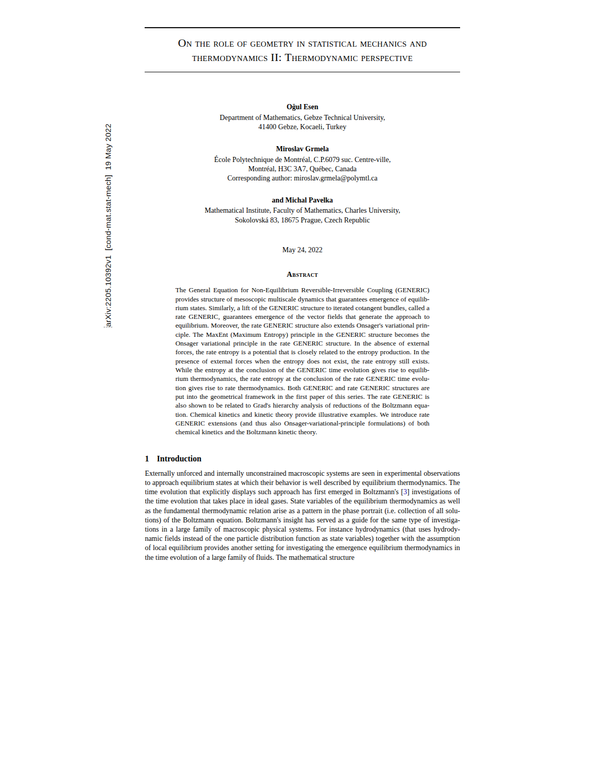arXiv:2205.10392v1 [cond-mat.stat-mech] 19 May 2022
On the role of geometry in statistical mechanics and
thermodynamics II: Thermodynamic perspective
Oğul Esen
Department of Mathematics, Gebze Technical University,
41400 Gebze, Kocaeli, Turkey
Miroslav Grmela
École Polytechnique de Montréal, C.P.6079 suc. Centre-ville,
Montréal, H3C 3A7, Québec, Canada
Corresponding author: miroslav.grmela@polymtl.ca
and Michal Pavelka
Mathematical Institute, Faculty of Mathematics, Charles University,
Sokolovská 83, 18675 Prague, Czech Republic
May 24, 2022
Abstract
The General Equation for Non-Equilibrium Reversible-Irreversible Coupling (GENERIC) provides structure of mesoscopic multiscale dynamics that guarantees emergence of equilibrium states. Similarly, a lift of the GENERIC structure to iterated cotangent bundles, called a rate GENERIC, guarantees emergence of the vector fields that generate the approach to equilibrium. Moreover, the rate GENERIC structure also extends Onsager's variational principle. The MaxEnt (Maximum Entropy) principle in the GENERIC structure becomes the Onsager variational principle in the rate GENERIC structure. In the absence of external forces, the rate entropy is a potential that is closely related to the entropy production. In the presence of external forces when the entropy does not exist, the rate entropy still exists. While the entropy at the conclusion of the GENERIC time evolution gives rise to equilibrium thermodynamics, the rate entropy at the conclusion of the rate GENERIC time evolution gives rise to rate thermodynamics. Both GENERIC and rate GENERIC structures are put into the geometrical framework in the first paper of this series. The rate GENERIC is also shown to be related to Grad's hierarchy analysis of reductions of the Boltzmann equation. Chemical kinetics and kinetic theory provide illustrative examples. We introduce rate GENERIC extensions (and thus also Onsager-variational-principle formulations) of both chemical kinetics and the Boltzmann kinetic theory.
1 Introduction
Externally unforced and internally unconstrained macroscopic systems are seen in experimental observations to approach equilibrium states at which their behavior is well described by equilibrium thermodynamics. The time evolution that explicitly displays such approach has first emerged in Boltzmann's [3] investigations of the time evolution that takes place in ideal gases. State variables of the equilibrium thermodynamics as well as the fundamental thermodynamic relation arise as a pattern in the phase portrait (i.e. collection of all solutions) of the Boltzmann equation. Boltzmann's insight has served as a guide for the same type of investigations in a large family of macroscopic physical systems. For instance hydrodynamics (that uses hydrodynamic fields instead of the one particle distribution function as state variables) together with the assumption of local equilibrium provides another setting for investigating the emergence equilibrium thermodynamics in the time evolution of a large family of fluids. The mathematical structure